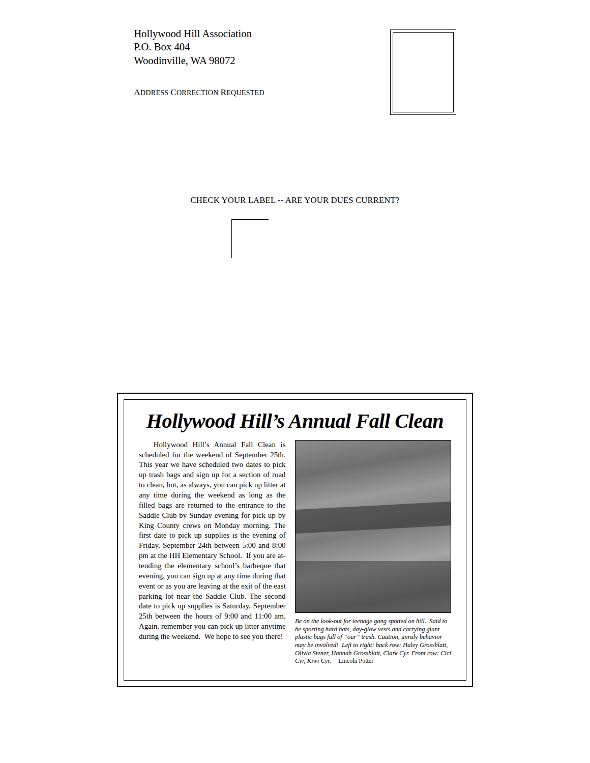Hollywood Hill Association
P.O. Box 404
Woodinville, WA 98072
ADDRESS CORRECTION REQUESTED
CHECK YOUR LABEL -- ARE YOUR DUES CURRENT?
Hollywood Hill’s Annual Fall Clean
Be on the look-out for teenage gang spotted on hill. Said to be sporting hard hats, day-glow vests and carrying giant plastic bags full of “our” trash. Caution, unruly behavior may be involved! Left to right: back row: Haley Grossblatt, Olivia Stener, Hannah Grossblatt, Clark Cyr. Front row: Cici Cyr, Kiwi Cyr. --Lincoln Potter
Hollywood Hill’s Annual Fall Clean is scheduled for the weekend of September 25th. This year we have scheduled two dates to pick up trash bags and sign up for a section of road to clean, but, as always, you can pick up litter at any time during the weekend as long as the filled bags are returned to the entrance to the Saddle Club by Sunday evening for pick up by King County crews on Monday morning. The first date to pick up supplies is the evening of Friday, September 24th between 5:00 and 8:00 pm at the HH Elementary School. If you are attending the elementary school’s barbeque that evening, you can sign up at any time during that event or as you are leaving at the exit of the east parking lot near the Saddle Club. The second date to pick up supplies is Saturday, September 25th between the hours of 9:00 and 11:00 am. Again, remember you can pick up litter anytime during the weekend. We hope to see you there!